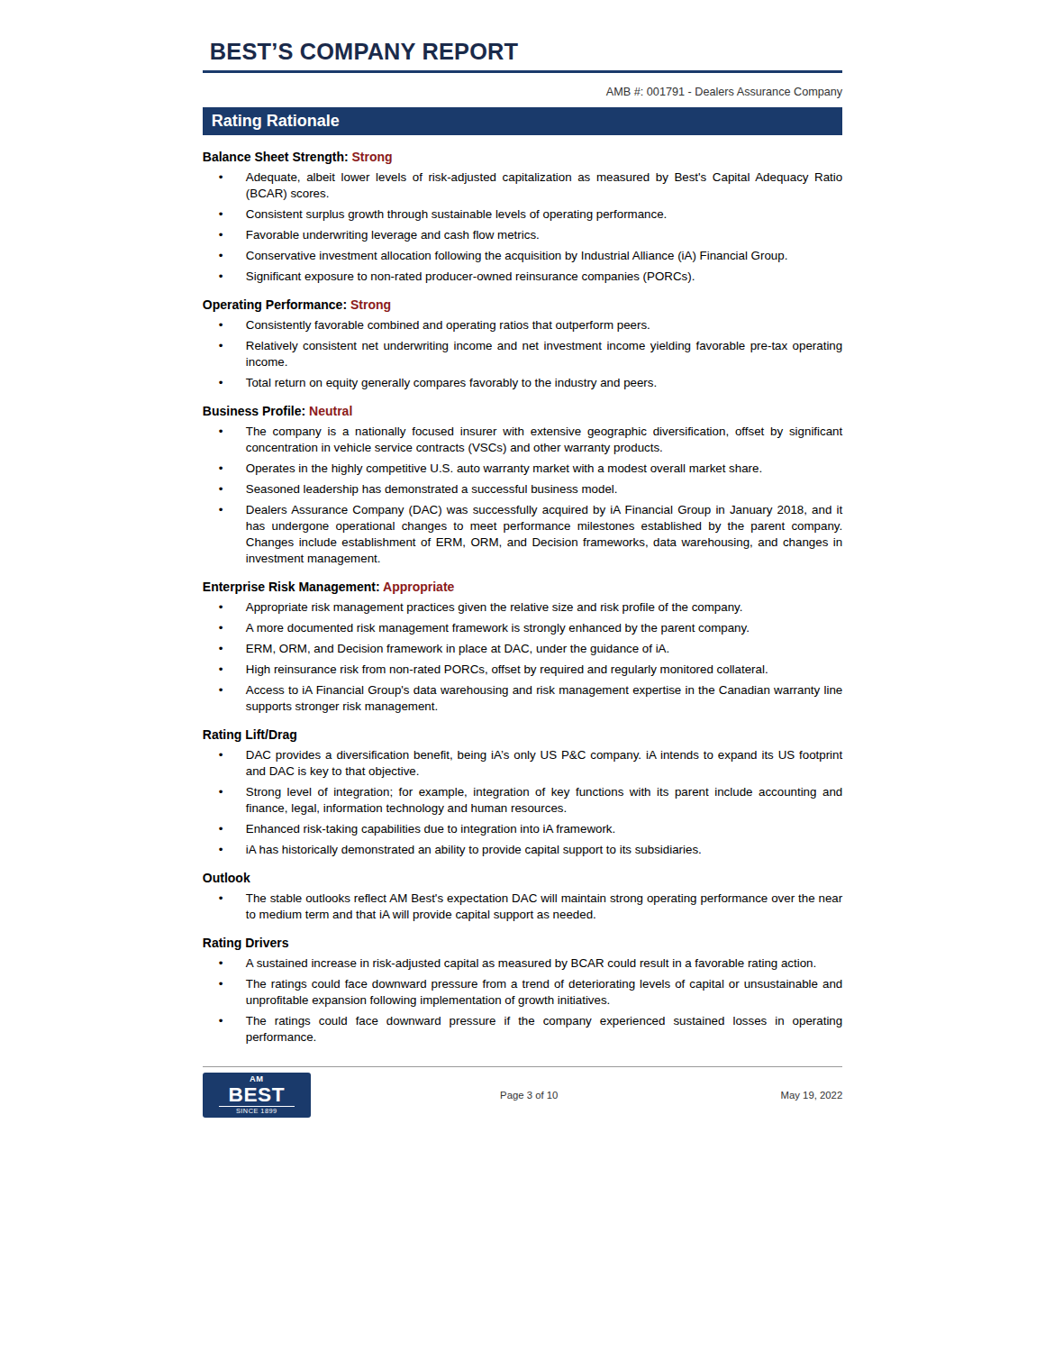BEST’S COMPANY REPORT
AMB #: 001791 - Dealers Assurance Company
Rating Rationale
Balance Sheet Strength: Strong
Adequate, albeit lower levels of risk-adjusted capitalization as measured by Best's Capital Adequacy Ratio (BCAR) scores.
Consistent surplus growth through sustainable levels of operating performance.
Favorable underwriting leverage and cash flow metrics.
Conservative investment allocation following the acquisition by Industrial Alliance (iA) Financial Group.
Significant exposure to non-rated producer-owned reinsurance companies (PORCs).
Operating Performance: Strong
Consistently favorable combined and operating ratios that outperform peers.
Relatively consistent net underwriting income and net investment income yielding favorable pre-tax operating income.
Total return on equity generally compares favorably to the industry and peers.
Business Profile: Neutral
The company is a nationally focused insurer with extensive geographic diversification, offset by significant concentration in vehicle service contracts (VSCs) and other warranty products.
Operates in the highly competitive U.S. auto warranty market with a modest overall market share.
Seasoned leadership has demonstrated a successful business model.
Dealers Assurance Company (DAC) was successfully acquired by iA Financial Group in January 2018, and it has undergone operational changes to meet performance milestones established by the parent company. Changes include establishment of ERM, ORM, and Decision frameworks, data warehousing, and changes in investment management.
Enterprise Risk Management: Appropriate
Appropriate risk management practices given the relative size and risk profile of the company.
A more documented risk management framework is strongly enhanced by the parent company.
ERM, ORM, and Decision framework in place at DAC, under the guidance of iA.
High reinsurance risk from non-rated PORCs, offset by required and regularly monitored collateral.
Access to iA Financial Group's data warehousing and risk management expertise in the Canadian warranty line supports stronger risk management.
Rating Lift/Drag
DAC provides a diversification benefit, being iA’s only US P&C company. iA intends to expand its US footprint and DAC is key to that objective.
Strong level of integration; for example, integration of key functions with its parent include accounting and finance, legal, information technology and human resources.
Enhanced risk-taking capabilities due to integration into iA framework.
iA has historically demonstrated an ability to provide capital support to its subsidiaries.
Outlook
The stable outlooks reflect AM Best's expectation DAC will maintain strong operating performance over the near to medium term and that iA will provide capital support as needed.
Rating Drivers
A sustained increase in risk-adjusted capital as measured by BCAR could result in a favorable rating action.
The ratings could face downward pressure from a trend of deteriorating levels of capital or unsustainable and unprofitable expansion following implementation of growth initiatives.
The ratings could face downward pressure if the company experienced sustained losses in operating performance.
AM
BEST
SINCE 1899
Page 3 of 10
May 19, 2022